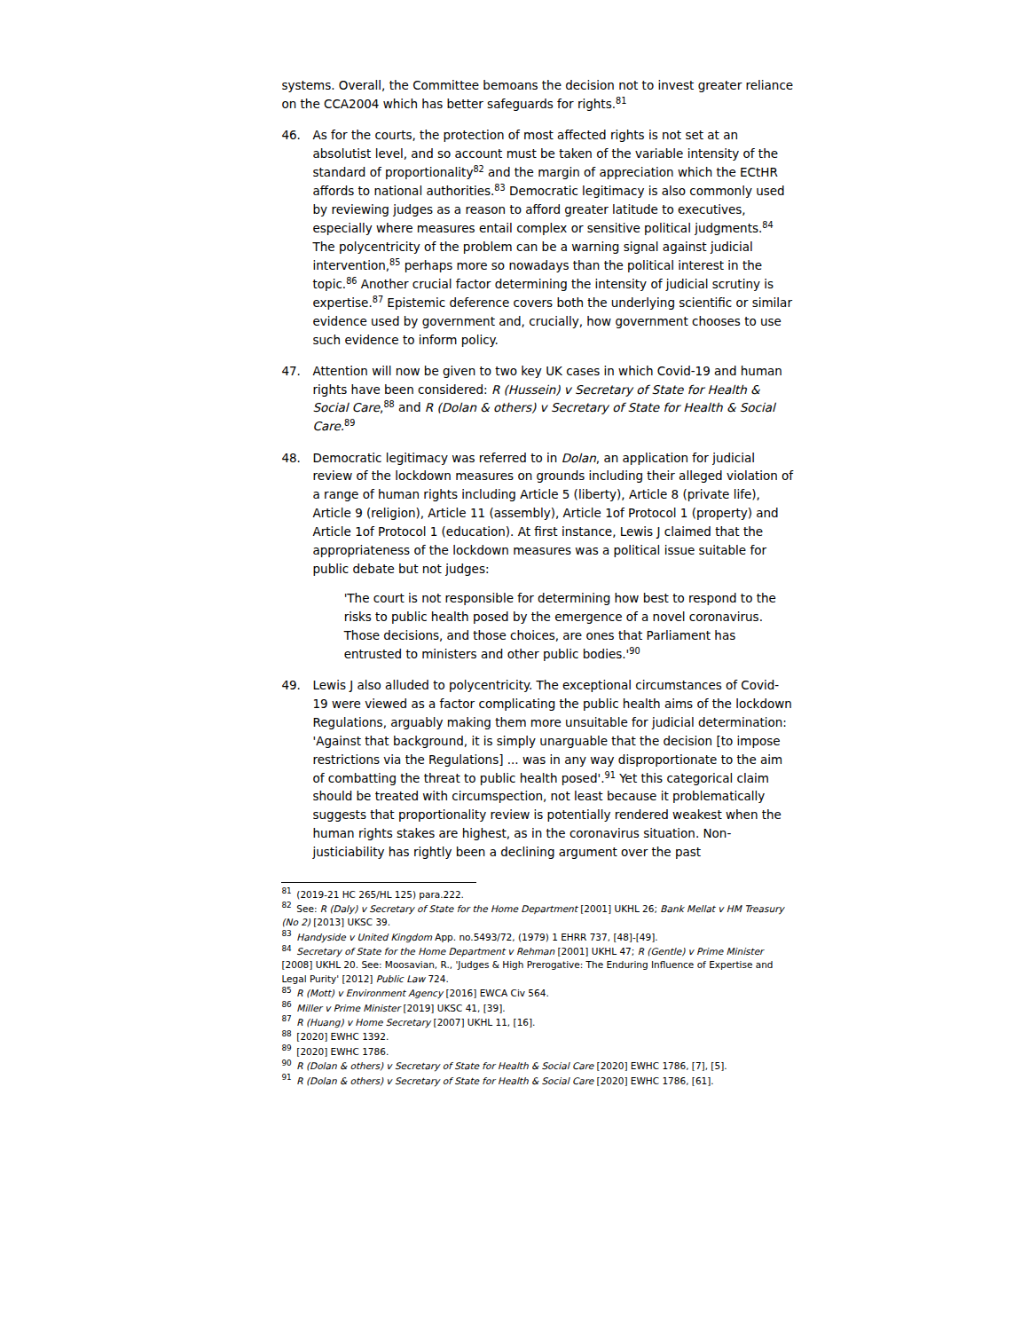systems. Overall, the Committee bemoans the decision not to invest greater reliance on the CCA2004 which has better safeguards for rights.81
46. As for the courts, the protection of most affected rights is not set at an absolutist level, and so account must be taken of the variable intensity of the standard of proportionality82 and the margin of appreciation which the ECtHR affords to national authorities.83 Democratic legitimacy is also commonly used by reviewing judges as a reason to afford greater latitude to executives, especially where measures entail complex or sensitive political judgments.84 The polycentricity of the problem can be a warning signal against judicial intervention,85 perhaps more so nowadays than the political interest in the topic.86 Another crucial factor determining the intensity of judicial scrutiny is expertise.87 Epistemic deference covers both the underlying scientific or similar evidence used by government and, crucially, how government chooses to use such evidence to inform policy.
47. Attention will now be given to two key UK cases in which Covid-19 and human rights have been considered: R (Hussein) v Secretary of State for Health & Social Care,88 and R (Dolan & others) v Secretary of State for Health & Social Care.89
48. Democratic legitimacy was referred to in Dolan, an application for judicial review of the lockdown measures on grounds including their alleged violation of a range of human rights including Article 5 (liberty), Article 8 (private life), Article 9 (religion), Article 11 (assembly), Article 1of Protocol 1 (property) and Article 1of Protocol 1 (education). At first instance, Lewis J claimed that the appropriateness of the lockdown measures was a political issue suitable for public debate but not judges:
'The court is not responsible for determining how best to respond to the risks to public health posed by the emergence of a novel coronavirus. Those decisions, and those choices, are ones that Parliament has entrusted to ministers and other public bodies.'90
49. Lewis J also alluded to polycentricity. The exceptional circumstances of Covid-19 were viewed as a factor complicating the public health aims of the lockdown Regulations, arguably making them more unsuitable for judicial determination: 'Against that background, it is simply unarguable that the decision [to impose restrictions via the Regulations] ... was in any way disproportionate to the aim of combatting the threat to public health posed'.91 Yet this categorical claim should be treated with circumspection, not least because it problematically suggests that proportionality review is potentially rendered weakest when the human rights stakes are highest, as in the coronavirus situation. Non-justiciability has rightly been a declining argument over the past
81 (2019-21 HC 265/HL 125) para.222.
82 See: R (Daly) v Secretary of State for the Home Department [2001] UKHL 26; Bank Mellat v HM Treasury (No 2) [2013] UKSC 39.
83 Handyside v United Kingdom App. no.5493/72, (1979) 1 EHRR 737, [48]-[49].
84 Secretary of State for the Home Department v Rehman [2001] UKHL 47; R (Gentle) v Prime Minister [2008] UKHL 20. See: Moosavian, R., 'Judges & High Prerogative: The Enduring Influence of Expertise and Legal Purity' [2012] Public Law 724.
85 R (Mott) v Environment Agency [2016] EWCA Civ 564.
86 Miller v Prime Minister [2019] UKSC 41, [39].
87 R (Huang) v Home Secretary [2007] UKHL 11, [16].
88 [2020] EWHC 1392.
89 [2020] EWHC 1786.
90 R (Dolan & others) v Secretary of State for Health & Social Care [2020] EWHC 1786, [7], [5].
91 R (Dolan & others) v Secretary of State for Health & Social Care [2020] EWHC 1786, [61].